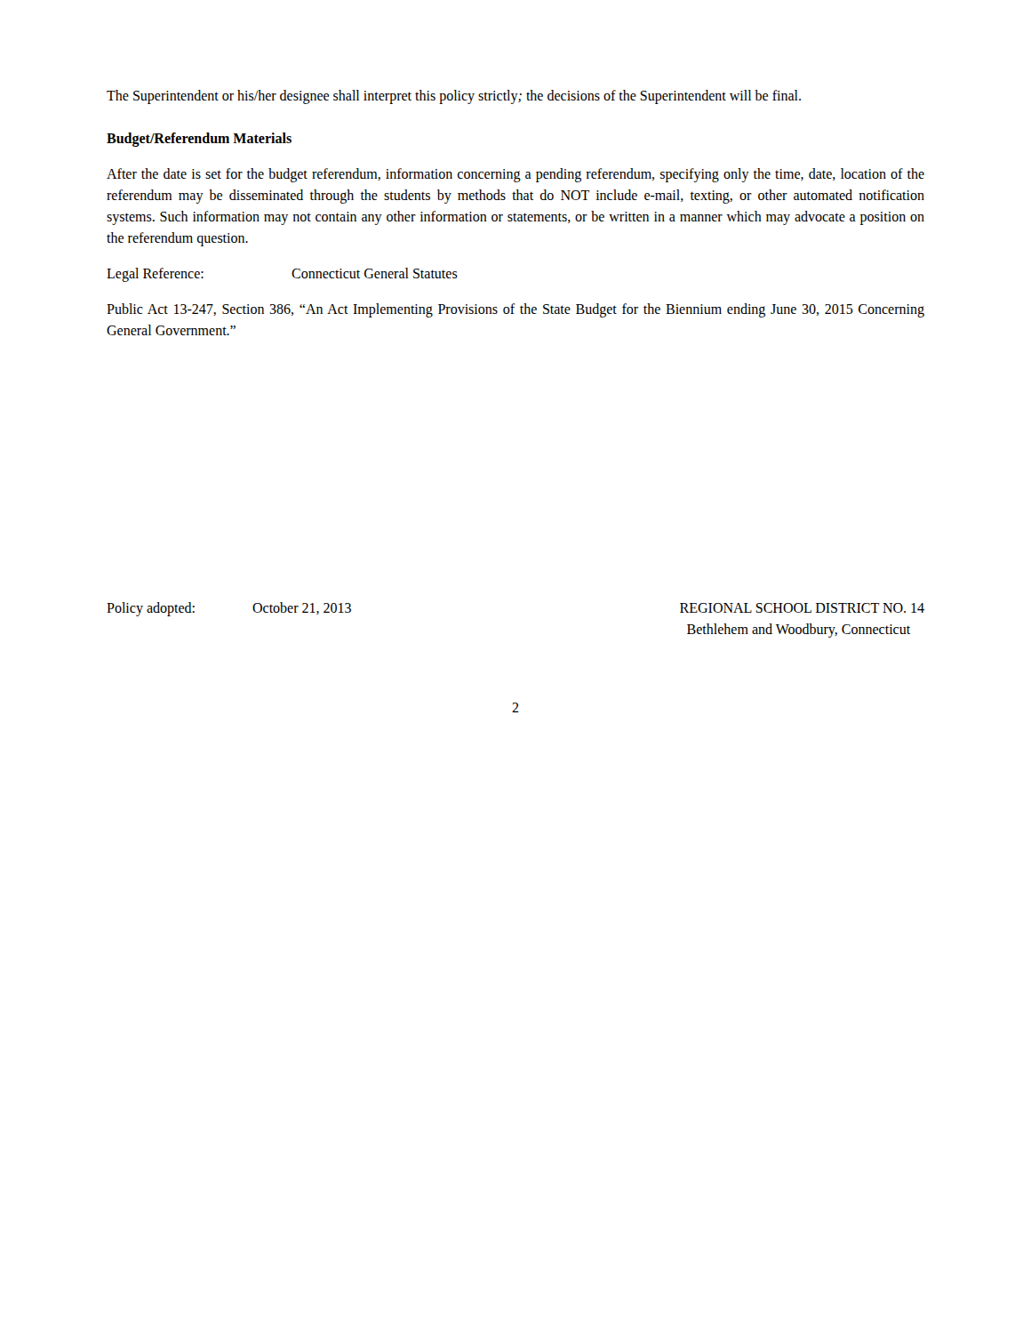The Superintendent or his/her designee shall interpret this policy strictly; the decisions of the Superintendent will be final.
Budget/Referendum Materials
After the date is set for the budget referendum, information concerning a pending referendum, specifying only the time, date, location of the referendum may be disseminated through the students by methods that do NOT include e-mail, texting, or other automated notification systems. Such information may not contain any other information or statements, or be written in a manner which may advocate a position on the referendum question.
Legal Reference: Connecticut General Statutes
Public Act 13-247, Section 386, “An Act Implementing Provisions of the State Budget for the Biennium ending June 30, 2015 Concerning General Government.”
Policy adopted:October 21, 2013
REGIONAL SCHOOL DISTRICT NO. 14
Bethlehem and Woodbury, Connecticut
2